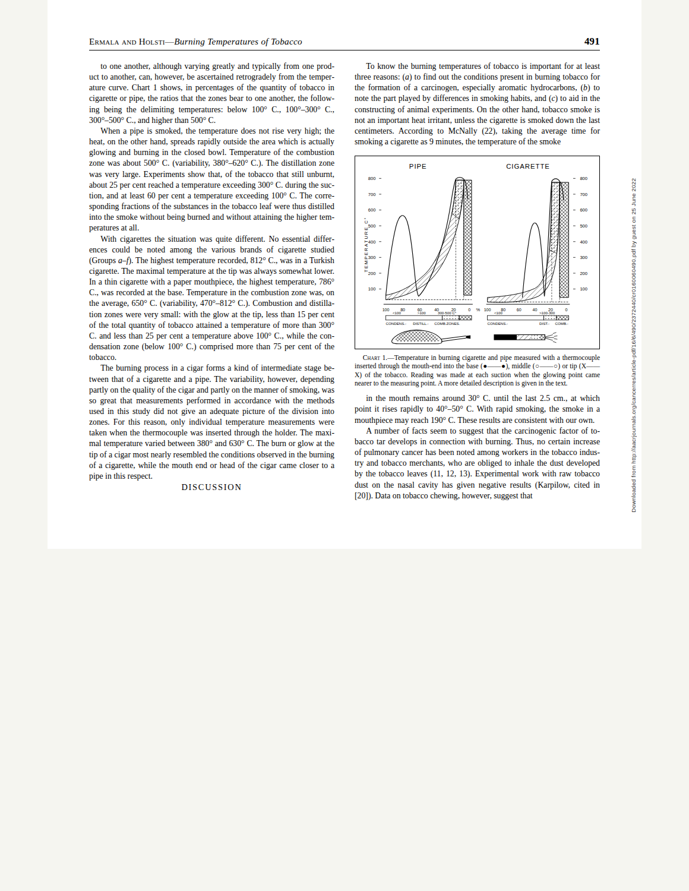Ermala and Holsti—Burning Temperatures of Tobacco 491
Downloaded from http://aacrjournals.org/cancerres/article-pdf/16/6/490/2372440/cr0160060490.pdf by guest on 25 June 2022
to one another, although varying greatly and typically from one product to another, can, however, be ascertained retrogradely from the temperature curve. Chart 1 shows, in percentages of the quantity of tobacco in cigarette or pipe, the ratios that the zones bear to one another, the following being the delimiting temperatures: below 100° C., 100°–300° C., 300°–500° C., and higher than 500° C.
When a pipe is smoked, the temperature does not rise very high; the heat, on the other hand, spreads rapidly outside the area which is actually glowing and burning in the closed bowl. Temperature of the combustion zone was about 500° C. (variability, 380°–620° C.). The distillation zone was very large. Experiments show that, of the tobacco that still unburnt, about 25 per cent reached a temperature exceeding 300° C. during the suction, and at least 60 per cent a temperature exceeding 100° C. The corresponding fractions of the substances in the tobacco leaf were thus distilled into the smoke without being burned and without attaining the higher temperatures at all.
With cigarettes the situation was quite different. No essential differences could be noted among the various brands of cigarette studied (Groups a–f). The highest temperature recorded, 812° C., was in a Turkish cigarette. The maximal temperature at the tip was always somewhat lower. In a thin cigarette with a paper mouthpiece, the highest temperature, 786° C., was recorded at the base. Temperature in the combustion zone was, on the average, 650° C. (variability, 470°–812° C.). Combustion and distillation zones were very small: with the glow at the tip, less than 15 per cent of the total quantity of tobacco attained a temperature of more than 300° C. and less than 25 per cent a temperature above 100° C., while the condensation zone (below 100° C.) comprised more than 75 per cent of the tobacco.
The burning process in a cigar forms a kind of intermediate stage between that of a cigarette and a pipe. The variability, however, depending partly on the quality of the cigar and partly on the manner of smoking, was so great that measurements performed in accordance with the methods used in this study did not give an adequate picture of the division into zones. For this reason, only individual temperature measurements were taken when the thermocouple was inserted through the holder. The maximal temperature varied between 380° and 630° C. The burn or glow at the tip of a cigar most nearly resembled the conditions observed in the burning of a cigarette, while the mouth end or head of the cigar came closer to a pipe in this respect.
DISCUSSION
To know the burning temperatures of tobacco is important for at least three reasons: (a) to find out the conditions present in burning tobacco for the formation of a carcinogen, especially aromatic hydrocarbons, (b) to note the part played by differences in smoking habits, and (c) to aid in the constructing of animal experiments. On the other hand, tobacco smoke is not an important heat irritant, unless the cigarette is smoked down the last centimeters. According to McNally (22), taking the average time for smoking a cigarette as 9 minutes, the temperature of the smoke
PIPE CIGARETTE 800 700 600 500 400 300 200 100 800 700 600 500 400 300 200 100 TEMPERATURE C° 100 80 60 40 20 0 % 100 80 60 40 20 0 <100 >100 300-500 C° <100 >100-300 CONDENS.- DISTILL.- COMB.ZONES. CONDENS.- DIST.- COMB.-
Chart 1.—Temperature in burning cigarette and pipe measured with a thermocouple inserted through the mouth-end into the base (●——●), middle (○——○) or tip (X——X) of the tobacco. Reading was made at each suction when the glowing point came nearer to the measuring point. A more detailed description is given in the text.
in the mouth remains around 30° C. until the last 2.5 cm., at which point it rises rapidly to 40°–50° C. With rapid smoking, the smoke in a mouthpiece may reach 190° C. These results are consistent with our own.
A number of facts seem to suggest that the carcinogenic factor of tobacco tar develops in connection with burning. Thus, no certain increase of pulmonary cancer has been noted among workers in the tobacco industry and tobacco merchants, who are obliged to inhale the dust developed by the tobacco leaves (11, 12, 13). Experimental work with raw tobacco dust on the nasal cavity has given negative results (Karpilow, cited in [20]). Data on tobacco chewing, however, suggest that